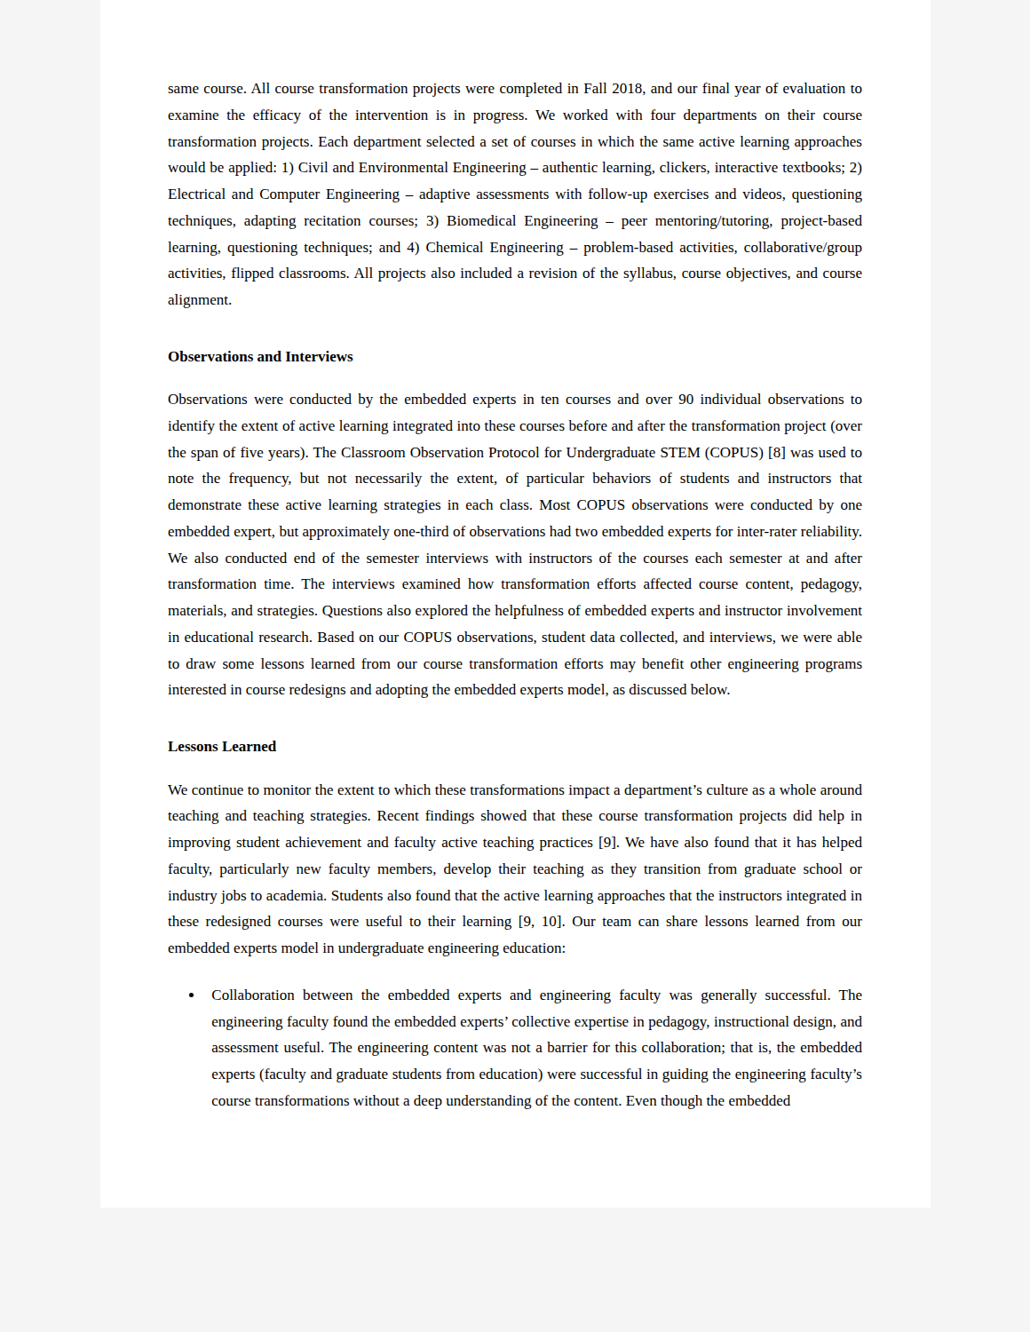same course. All course transformation projects were completed in Fall 2018, and our final year of evaluation to examine the efficacy of the intervention is in progress. We worked with four departments on their course transformation projects. Each department selected a set of courses in which the same active learning approaches would be applied: 1) Civil and Environmental Engineering – authentic learning, clickers, interactive textbooks; 2) Electrical and Computer Engineering – adaptive assessments with follow-up exercises and videos, questioning techniques, adapting recitation courses; 3) Biomedical Engineering – peer mentoring/tutoring, project-based learning, questioning techniques; and 4) Chemical Engineering – problem-based activities, collaborative/group activities, flipped classrooms. All projects also included a revision of the syllabus, course objectives, and course alignment.
Observations and Interviews
Observations were conducted by the embedded experts in ten courses and over 90 individual observations to identify the extent of active learning integrated into these courses before and after the transformation project (over the span of five years). The Classroom Observation Protocol for Undergraduate STEM (COPUS) [8] was used to note the frequency, but not necessarily the extent, of particular behaviors of students and instructors that demonstrate these active learning strategies in each class. Most COPUS observations were conducted by one embedded expert, but approximately one-third of observations had two embedded experts for inter-rater reliability. We also conducted end of the semester interviews with instructors of the courses each semester at and after transformation time. The interviews examined how transformation efforts affected course content, pedagogy, materials, and strategies. Questions also explored the helpfulness of embedded experts and instructor involvement in educational research. Based on our COPUS observations, student data collected, and interviews, we were able to draw some lessons learned from our course transformation efforts may benefit other engineering programs interested in course redesigns and adopting the embedded experts model, as discussed below.
Lessons Learned
We continue to monitor the extent to which these transformations impact a department’s culture as a whole around teaching and teaching strategies. Recent findings showed that these course transformation projects did help in improving student achievement and faculty active teaching practices [9]. We have also found that it has helped faculty, particularly new faculty members, develop their teaching as they transition from graduate school or industry jobs to academia. Students also found that the active learning approaches that the instructors integrated in these redesigned courses were useful to their learning [9, 10]. Our team can share lessons learned from our embedded experts model in undergraduate engineering education:
Collaboration between the embedded experts and engineering faculty was generally successful. The engineering faculty found the embedded experts’ collective expertise in pedagogy, instructional design, and assessment useful. The engineering content was not a barrier for this collaboration; that is, the embedded experts (faculty and graduate students from education) were successful in guiding the engineering faculty’s course transformations without a deep understanding of the content. Even though the embedded